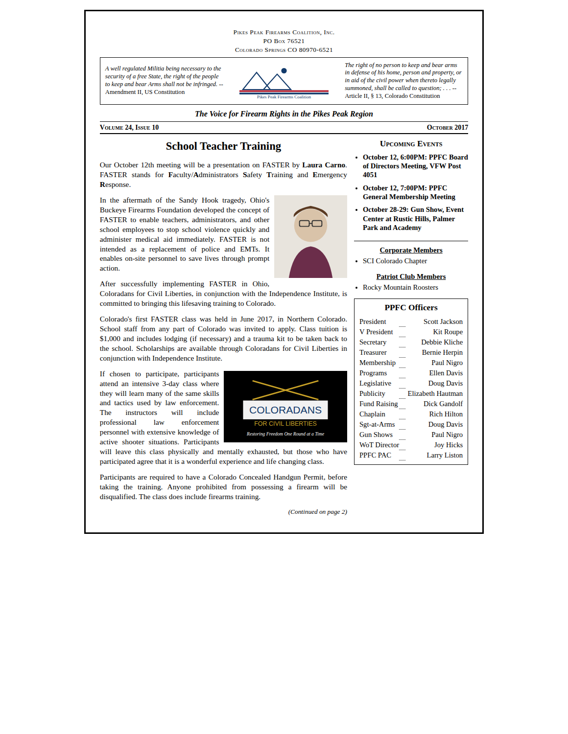Pikes Peak Firearms Coalition, Inc.
PO Box 76521
Colorado Springs CO 80970-6521
A well regulated Militia being necessary to the security of a free State, the right of the people to keep and bear Arms shall not be infringed. --Amendment II, US Constitution
The right of no person to keep and bear arms in defense of his home, person and property, or in aid of the civil power when thereto legally summoned, shall be called to question; . . . --Article II, § 13, Colorado Constitution
The Voice for Firearm Rights in the Pikes Peak Region
Volume 24, Issue 10 October 2017
School Teacher Training
Our October 12th meeting will be a presentation on FASTER by Laura Carno. FASTER stands for Faculty/Administrators Safety Training and Emergency Response.
In the aftermath of the Sandy Hook tragedy, Ohio's Buckeye Firearms Foundation developed the concept of FASTER to enable teachers, administrators, and other school employees to stop school violence quickly and administer medical aid immediately. FASTER is not intended as a replacement of police and EMTs. It enables on-site personnel to save lives through prompt action.
After successfully implementing FASTER in Ohio, Coloradans for Civil Liberties, in conjunction with the Independence Institute, is committed to bringing this lifesaving training to Colorado.
Colorado's first FASTER class was held in June 2017, in Northern Colorado. School staff from any part of Colorado was invited to apply. Class tuition is $1,000 and includes lodging (if necessary) and a trauma kit to be taken back to the school. Scholarships are available through Coloradans for Civil Liberties in conjunction with Independence Institute.
If chosen to participate, participants attend an intensive 3-day class where they will learn many of the same skills and tactics used by law enforcement. The instructors will include professional law enforcement personnel with extensive knowledge of active shooter situations. Participants will leave this class physically and mentally exhausted, but those who have participated agree that it is a wonderful experience and life changing class.
Participants are required to have a Colorado Concealed Handgun Permit, before taking the training. Anyone prohibited from possessing a firearm will be disqualified. The class does include firearms training.
(Continued on page 2)
Upcoming Events
October 12, 6:00PM: PPFC Board of Directors Meeting, VFW Post 4051
October 12, 7:00PM: PPFC General Membership Meeting
October 28-29: Gun Show, Event Center at Rustic Hills, Palmer Park and Academy
Corporate Members
SCI Colorado Chapter
Patriot Club Members
Rocky Mountain Roosters
PPFC Officers
| President | | Scott Jackson |
| V President | | Kit Roupe |
| Secretary | | Debbie Kliche |
| Treasurer | | Bernie Herpin |
| Membership | | Paul Nigro |
| Programs | | Ellen Davis |
| Legislative | | Doug Davis |
| Publicity | | Elizabeth Hautman |
| Fund Raising | | Dick Gandolf |
| Chaplain | | Rich Hilton |
| Sgt-at-Arms | | Doug Davis |
| Gun Shows | | Paul Nigro |
| WoT Director | | Joy Hicks |
| PPFC PAC | | Larry Liston |